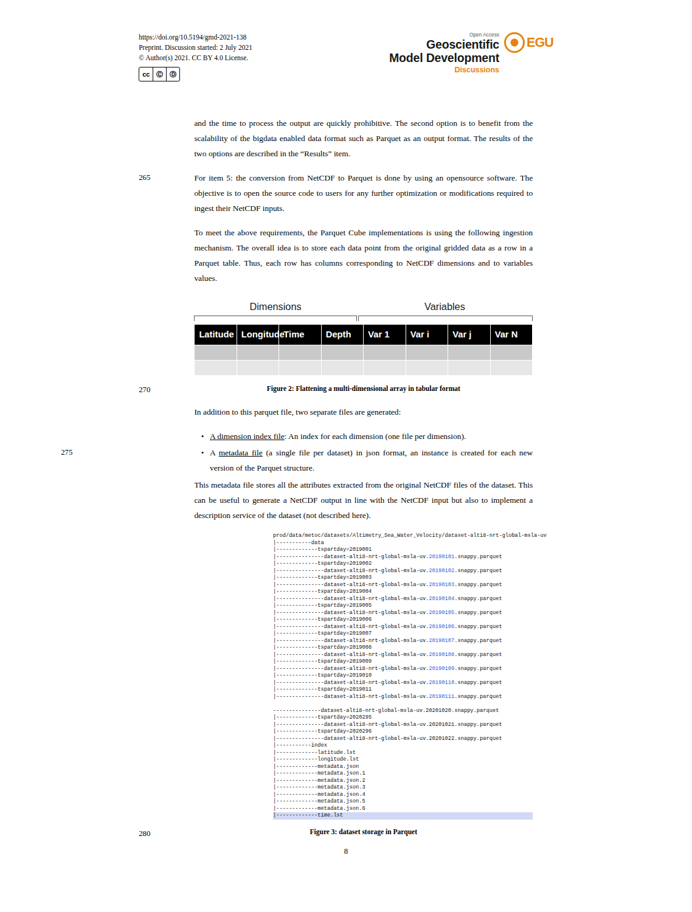https://doi.org/10.5194/gmd-2021-138
Preprint. Discussion started: 2 July 2021
© Author(s) 2021. CC BY 4.0 License.
ccⒸⒹ
Open Access
Geoscientific
Model Development
Discussions
EGU
and the time to process the output are quickly prohibitive. The second option is to benefit from the scalability of the bigdata enabled data format such as Parquet as an output format. The results of the two options are described in the “Results” item.
265 For item 5: the conversion from NetCDF to Parquet is done by using an opensource software. The objective is to open the source code to users for any further optimization or modifications required to ingest their NetCDF inputs.
To meet the above requirements, the Parquet Cube implementations is using the following ingestion mechanism. The overall idea is to store each data point from the original gridded data as a row in a Parquet table. Thus, each row has columns corresponding to NetCDF dimensions and to variables values.
Dimensions
Variables
| Latitude | Longitude | Time | Depth | Var 1 | Var i | Var j | Var N |
| --- | --- | --- | --- | --- | --- | --- | --- |
270
Figure 2: Flattening a multi-dimensional array in tabular format
In addition to this parquet file, two separate files are generated:
A dimension index file: An index for each dimension (one file per dimension).
275 A metadata file (a single file per dataset) in json format, an instance is created for each new version of the Parquet structure.
This metadata file stores all the attributes extracted from the original NetCDF files of the dataset. This can be useful to generate a NetCDF output in line with the NetCDF input but also to implement a description service of the dataset (not described here).
prod/data/metoc/datasets/Altimetry_Sea_Water_Velocity/dataset-alti8-nrt-global-msla-uv
|-----------data
|-------------tspartday=2019001
|---------------dataset-alti8-nrt-global-msla-uv.20190101.snappy.parquet
|-------------tspartday=2019002
|---------------dataset-alti8-nrt-global-msla-uv.20190102.snappy.parquet
|-------------tspartday=2019003
|---------------dataset-alti8-nrt-global-msla-uv.20190103.snappy.parquet
|-------------tspartday=2019004
|---------------dataset-alti8-nrt-global-msla-uv.20190104.snappy.parquet
|-------------tspartday=2019005
|---------------dataset-alti8-nrt-global-msla-uv.20190105.snappy.parquet
|-------------tspartday=2019006
|---------------dataset-alti8-nrt-global-msla-uv.20190106.snappy.parquet
|-------------tspartday=2019007
|---------------dataset-alti8-nrt-global-msla-uv.20190107.snappy.parquet
|-------------tspartday=2019008
|---------------dataset-alti8-nrt-global-msla-uv.20190108.snappy.parquet
|-------------tspartday=2019009
|---------------dataset-alti8-nrt-global-msla-uv.20190109.snappy.parquet
|-------------tspartday=2019010
|---------------dataset-alti8-nrt-global-msla-uv.20190110.snappy.parquet
|-------------tspartday=2019011
|---------------dataset-alti8-nrt-global-msla-uv.20190111.snappy.parquet

---------------dataset-alti8-nrt-global-msla-uv.20201020.snappy.parquet
|-------------tspartday=2020295
|---------------dataset-alti8-nrt-global-msla-uv.20201021.snappy.parquet
|-------------tspartday=2020296
|---------------dataset-alti8-nrt-global-msla-uv.20201022.snappy.parquet
|-----------index
|-------------latitude.lst
|-------------longitude.lst
|-------------metadata.json
|-------------metadata.json.1
|-------------metadata.json.2
|-------------metadata.json.3
|-------------metadata.json.4
|-------------metadata.json.5
|-------------metadata.json.6
|-------------time.lst
280
Figure 3: dataset storage in Parquet
8